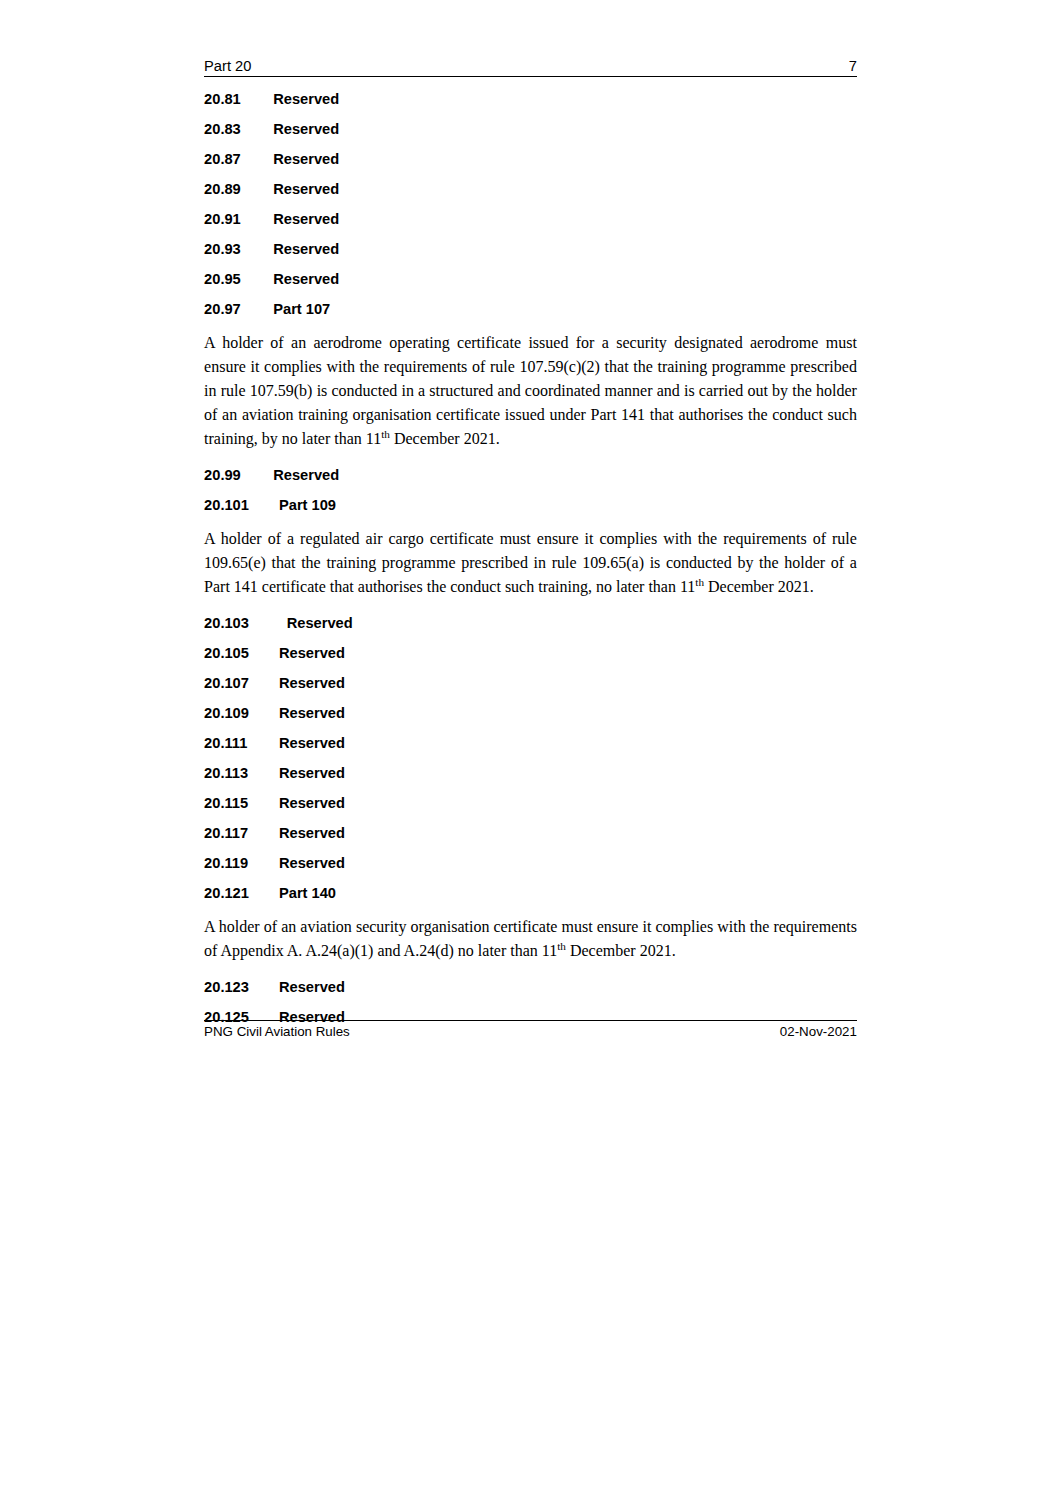Part 20 7
20.81 Reserved
20.83 Reserved
20.87 Reserved
20.89 Reserved
20.91 Reserved
20.93 Reserved
20.95 Reserved
20.97 Part 107
A holder of an aerodrome operating certificate issued for a security designated aerodrome must ensure it complies with the requirements of rule 107.59(c)(2) that the training programme prescribed in rule 107.59(b) is conducted in a structured and coordinated manner and is carried out by the holder of an aviation training organisation certificate issued under Part 141 that authorises the conduct such training, by no later than 11th December 2021.
20.99 Reserved
20.101 Part 109
A holder of a regulated air cargo certificate must ensure it complies with the requirements of rule 109.65(e) that the training programme prescribed in rule 109.65(a) is conducted by the holder of a Part 141 certificate that authorises the conduct such training, no later than 11th December 2021.
20.103 Reserved
20.105 Reserved
20.107 Reserved
20.109 Reserved
20.111 Reserved
20.113 Reserved
20.115 Reserved
20.117 Reserved
20.119 Reserved
20.121 Part 140
A holder of an aviation security organisation certificate must ensure it complies with the requirements of Appendix A. A.24(a)(1) and A.24(d) no later than 11th December 2021.
20.123 Reserved
20.125 Reserved
PNG Civil Aviation Rules 02-Nov-2021